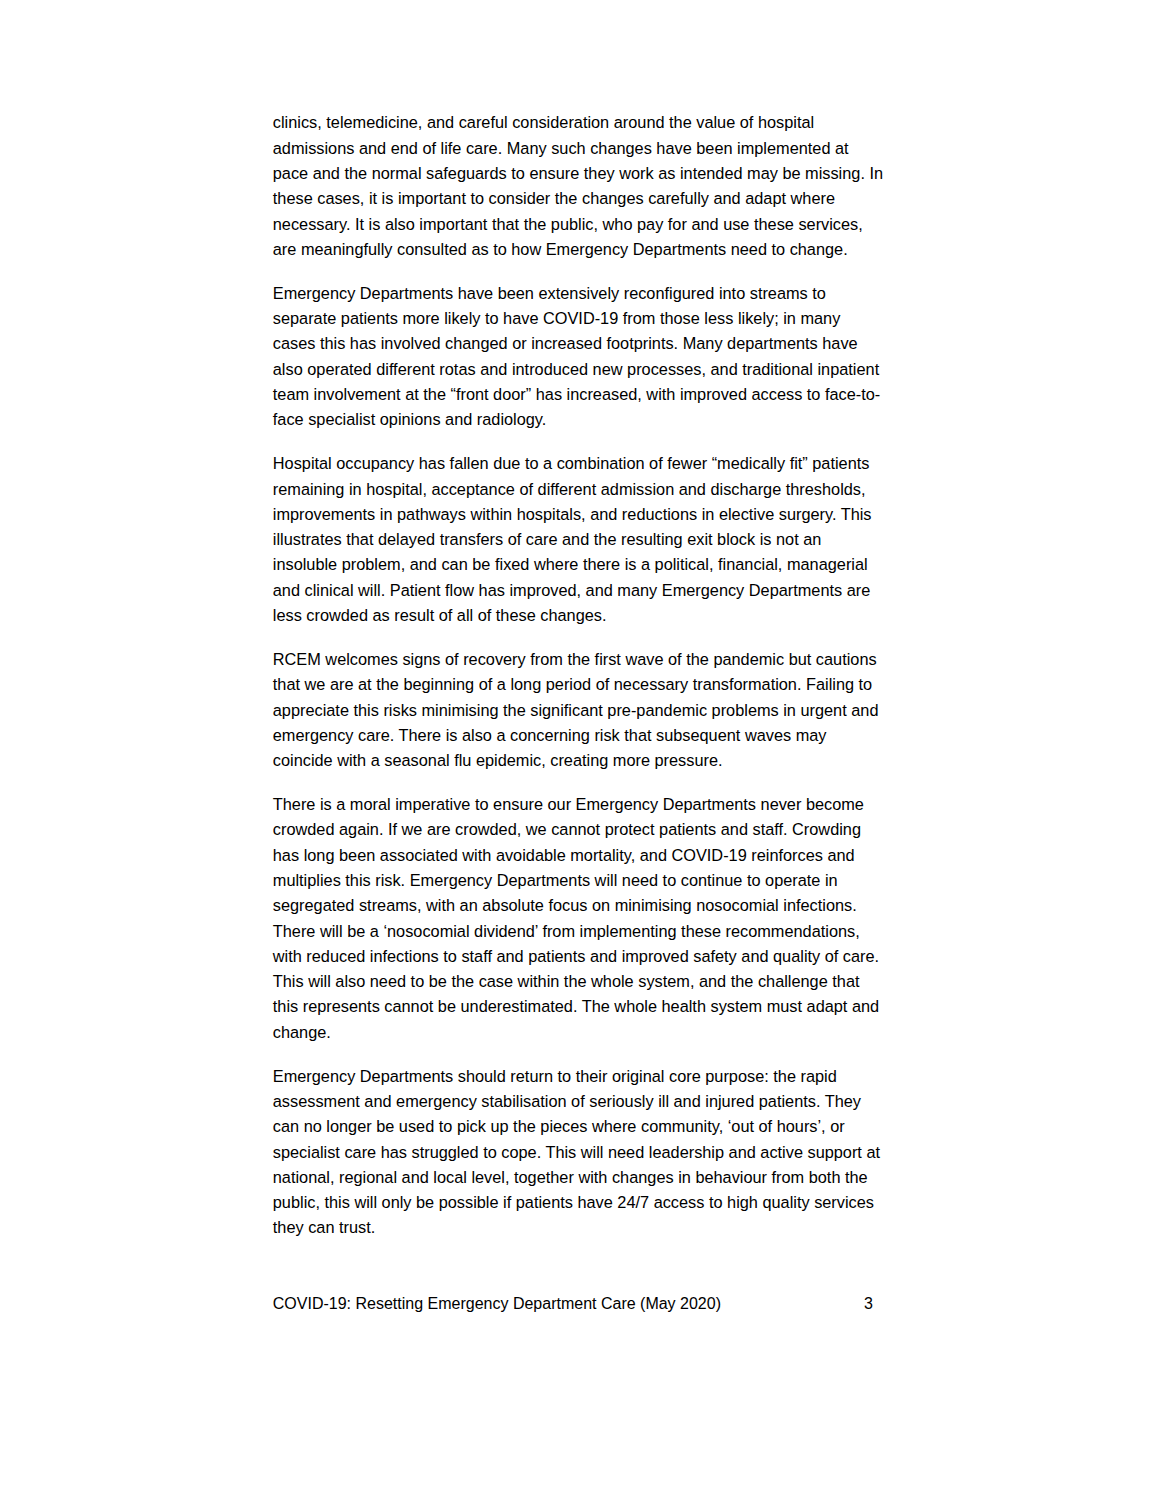clinics, telemedicine, and careful consideration around the value of hospital admissions and end of life care. Many such changes have been implemented at pace and the normal safeguards to ensure they work as intended may be missing. In these cases, it is important to consider the changes carefully and adapt where necessary. It is also important that the public, who pay for and use these services, are meaningfully consulted as to how Emergency Departments need to change.
Emergency Departments have been extensively reconfigured into streams to separate patients more likely to have COVID-19 from those less likely; in many cases this has involved changed or increased footprints. Many departments have also operated different rotas and introduced new processes, and traditional inpatient team involvement at the “front door” has increased, with improved access to face-to-face specialist opinions and radiology.
Hospital occupancy has fallen due to a combination of fewer “medically fit” patients remaining in hospital, acceptance of different admission and discharge thresholds, improvements in pathways within hospitals, and reductions in elective surgery. This illustrates that delayed transfers of care and the resulting exit block is not an insoluble problem, and can be fixed where there is a political, financial, managerial and clinical will. Patient flow has improved, and many Emergency Departments are less crowded as result of all of these changes.
RCEM welcomes signs of recovery from the first wave of the pandemic but cautions that we are at the beginning of a long period of necessary transformation. Failing to appreciate this risks minimising the significant pre-pandemic problems in urgent and emergency care. There is also a concerning risk that subsequent waves may coincide with a seasonal flu epidemic, creating more pressure.
There is a moral imperative to ensure our Emergency Departments never become crowded again. If we are crowded, we cannot protect patients and staff. Crowding has long been associated with avoidable mortality, and COVID-19 reinforces and multiplies this risk. Emergency Departments will need to continue to operate in segregated streams, with an absolute focus on minimising nosocomial infections. There will be a ‘nosocomial dividend’ from implementing these recommendations, with reduced infections to staff and patients and improved safety and quality of care. This will also need to be the case within the whole system, and the challenge that this represents cannot be underestimated. The whole health system must adapt and change.
Emergency Departments should return to their original core purpose: the rapid assessment and emergency stabilisation of seriously ill and injured patients. They can no longer be used to pick up the pieces where community, ‘out of hours’, or specialist care has struggled to cope. This will need leadership and active support at national, regional and local level, together with changes in behaviour from both the public, this will only be possible if patients have 24/7 access to high quality services they can trust.
COVID-19: Resetting Emergency Department Care (May 2020) 3